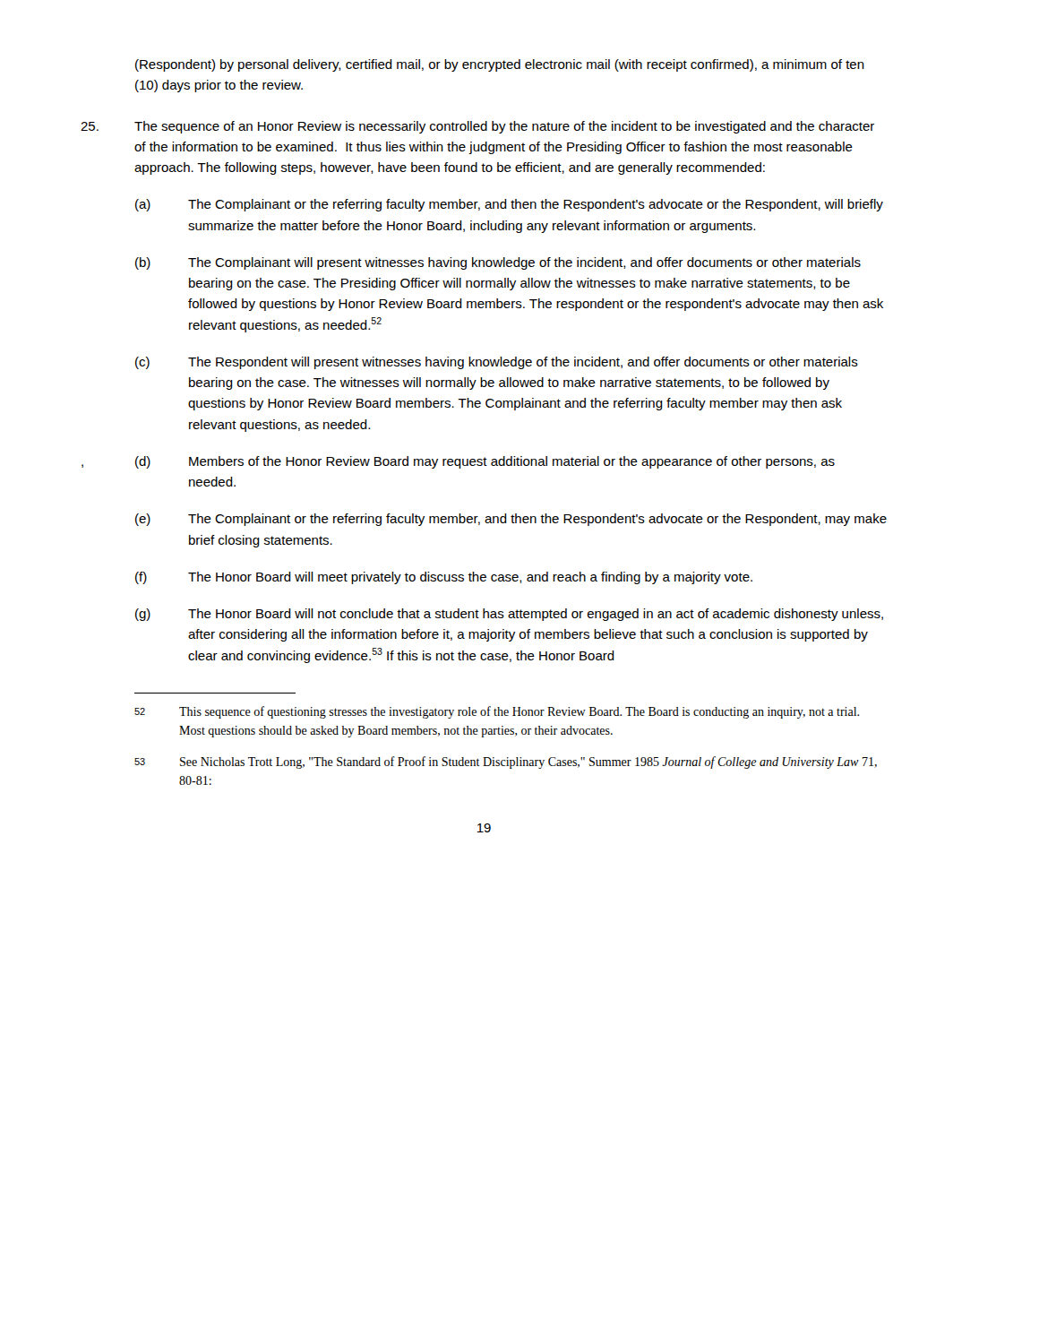(Respondent) by personal delivery, certified mail, or by encrypted electronic mail (with receipt confirmed), a minimum of ten (10) days prior to the review.
25.
The sequence of an Honor Review is necessarily controlled by the nature of the incident to be investigated and the character of the information to be examined. It thus lies within the judgment of the Presiding Officer to fashion the most reasonable approach. The following steps, however, have been found to be efficient, and are generally recommended:
(a)
The Complainant or the referring faculty member, and then the Respondent's advocate or the Respondent, will briefly summarize the matter before the Honor Board, including any relevant information or arguments.
(b)
The Complainant will present witnesses having knowledge of the incident, and offer documents or other materials bearing on the case. The Presiding Officer will normally allow the witnesses to make narrative statements, to be followed by questions by Honor Review Board members. The respondent or the respondent's advocate may then ask relevant questions, as needed.52
(c)
The Respondent will present witnesses having knowledge of the incident, and offer documents or other materials bearing on the case. The witnesses will normally be allowed to make narrative statements, to be followed by questions by Honor Review Board members. The Complainant and the referring faculty member may then ask relevant questions, as needed.
,
(d)
Members of the Honor Review Board may request additional material or the appearance of other persons, as needed.
(e)
The Complainant or the referring faculty member, and then the Respondent's advocate or the Respondent, may make brief closing statements.
(f)
The Honor Board will meet privately to discuss the case, and reach a finding by a majority vote.
(g)
The Honor Board will not conclude that a student has attempted or engaged in an act of academic dishonesty unless, after considering all the information before it, a majority of members believe that such a conclusion is supported by clear and convincing evidence.53 If this is not the case, the Honor Board
52
This sequence of questioning stresses the investigatory role of the Honor Review Board. The Board is conducting an inquiry, not a trial. Most questions should be asked by Board members, not the parties, or their advocates.
53
See Nicholas Trott Long, "The Standard of Proof in Student Disciplinary Cases," Summer 1985 Journal of College and University Law 71, 80-81:
19